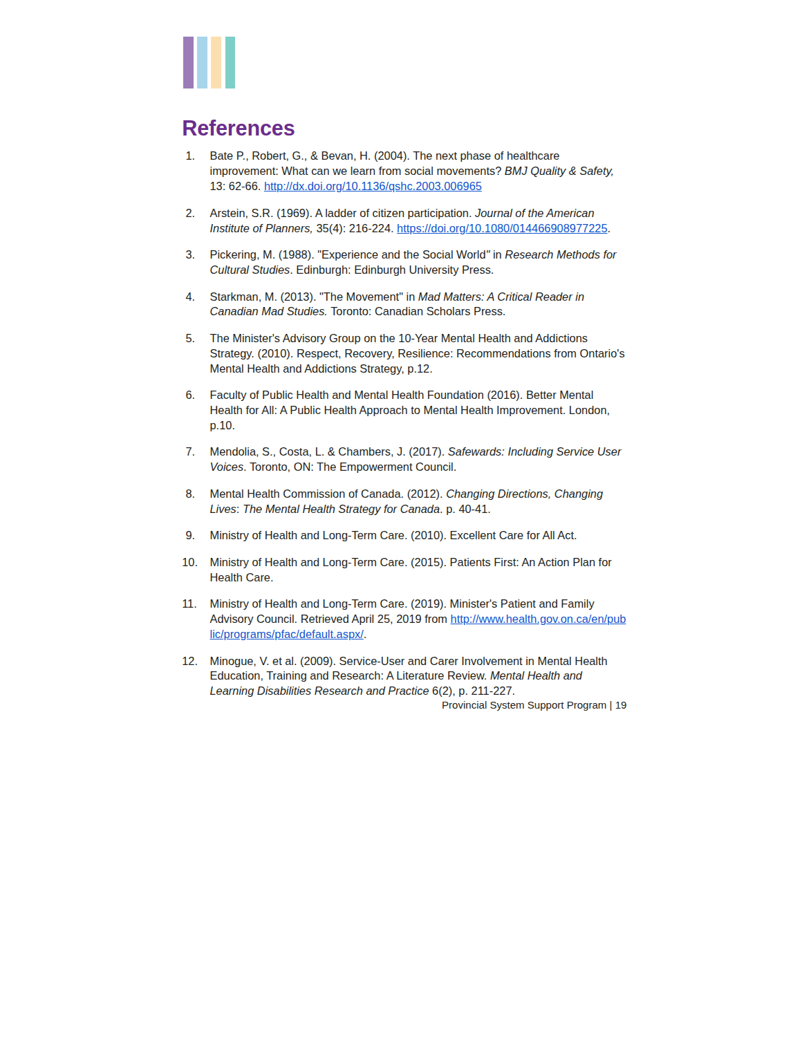References
Bate P., Robert, G., & Bevan, H. (2004). The next phase of healthcare improvement: What can we learn from social movements? BMJ Quality & Safety, 13: 62-66. http://dx.doi.org/10.1136/qshc.2003.006965
Arstein, S.R. (1969). A ladder of citizen participation. Journal of the American Institute of Planners, 35(4): 216-224. https://doi.org/10.1080/014466908977225.
Pickering, M. (1988). "Experience and the Social World" in Research Methods for Cultural Studies. Edinburgh: Edinburgh University Press.
Starkman, M. (2013). "The Movement" in Mad Matters: A Critical Reader in Canadian Mad Studies. Toronto: Canadian Scholars Press.
The Minister's Advisory Group on the 10-Year Mental Health and Addictions Strategy. (2010). Respect, Recovery, Resilience: Recommendations from Ontario's Mental Health and Addictions Strategy, p.12.
Faculty of Public Health and Mental Health Foundation (2016). Better Mental Health for All: A Public Health Approach to Mental Health Improvement. London, p.10.
Mendolia, S., Costa, L. & Chambers, J. (2017). Safewards: Including Service User Voices. Toronto, ON: The Empowerment Council.
Mental Health Commission of Canada. (2012). Changing Directions, Changing Lives: The Mental Health Strategy for Canada. p. 40-41.
Ministry of Health and Long-Term Care. (2010). Excellent Care for All Act.
Ministry of Health and Long-Term Care. (2015). Patients First: An Action Plan for Health Care.
Ministry of Health and Long-Term Care. (2019). Minister's Patient and Family Advisory Council. Retrieved April 25, 2019 from http://www.health.gov.on.ca/en/public/programs/pfac/default.aspx/.
Minogue, V. et al. (2009). Service-User and Carer Involvement in Mental Health Education, Training and Research: A Literature Review. Mental Health and Learning Disabilities Research and Practice 6(2), p. 211-227.
Provincial System Support Program | 19